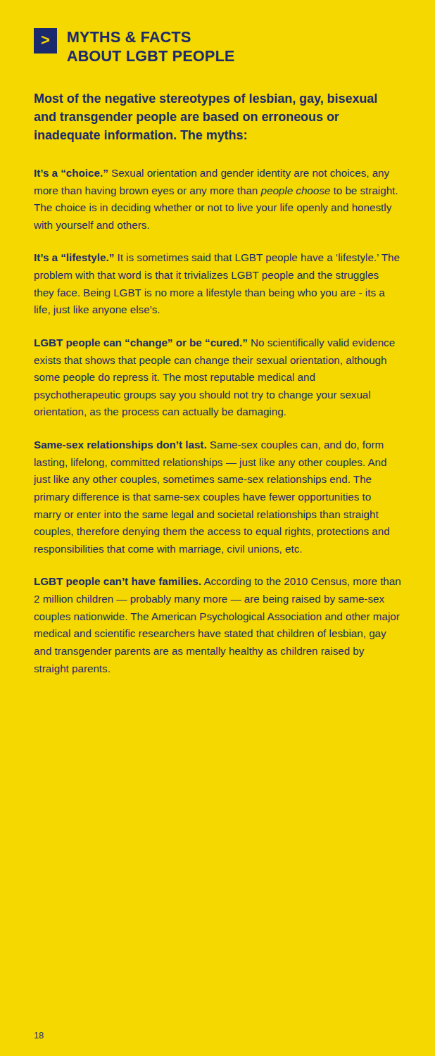>
Myths & Facts
About LGBT People
Most of the negative stereotypes of lesbian, gay, bisexual and transgender people are based on erroneous or inadequate information. The myths:
It’s a “choice.” Sexual orientation and gender identity are not choices, any more than having brown eyes or any more than people choose to be straight. The choice is in deciding whether or not to live your life openly and honestly with yourself and others.
It’s a “lifestyle.” It is sometimes said that LGBT people have a ‘lifestyle.’ The problem with that word is that it trivializes LGBT people and the struggles they face. Being LGBT is no more a lifestyle than being who you are - its a life, just like anyone else’s.
LGBT people can “change” or be “cured.” No scientifically valid evidence exists that shows that people can change their sexual orientation, although some people do repress it. The most reputable medical and psychotherapeutic groups say you should not try to change your sexual orientation, as the process can actually be damaging.
Same-sex relationships don’t last. Same-sex couples can, and do, form lasting, lifelong, committed relationships — just like any other couples. And just like any other couples, sometimes same-sex relationships end. The primary difference is that same-sex couples have fewer opportunities to marry or enter into the same legal and societal relationships than straight couples, therefore denying them the access to equal rights, protections and responsibilities that come with marriage, civil unions, etc.
LGBT people can’t have families. According to the 2010 Census, more than 2 million children — probably many more — are being raised by same-sex couples nationwide. The American Psychological Association and other major medical and scientific researchers have stated that children of lesbian, gay and transgender parents are as mentally healthy as children raised by straight parents.
18